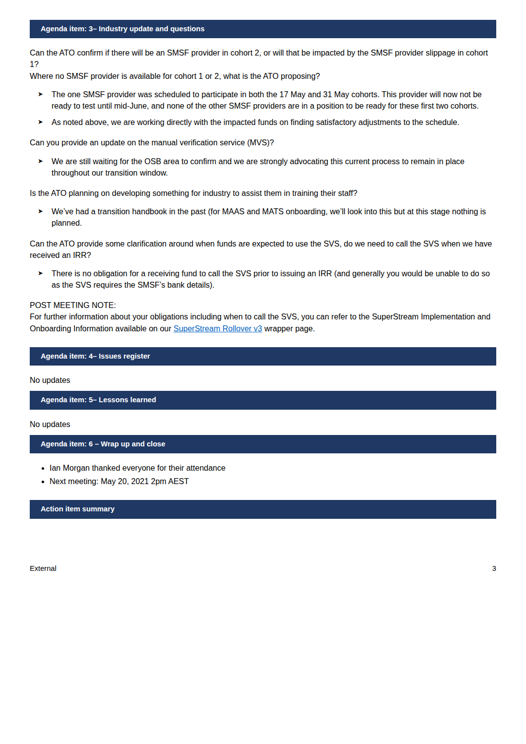Agenda item: 3– Industry update and questions
Can the ATO confirm if there will be an SMSF provider in cohort 2, or will that be impacted by the SMSF provider slippage in cohort 1?
Where no SMSF provider is available for cohort 1 or 2, what is the ATO proposing?
The one SMSF provider was scheduled to participate in both the 17 May and 31 May cohorts. This provider will now not be ready to test until mid-June, and none of the other SMSF providers are in a position to be ready for these first two cohorts.
As noted above, we are working directly with the impacted funds on finding satisfactory adjustments to the schedule.
Can you provide an update on the manual verification service (MVS)?
We are still waiting for the OSB area to confirm and we are strongly advocating this current process to remain in place throughout our transition window.
Is the ATO planning on developing something for industry to assist them in training their staff?
We’ve had a transition handbook in the past (for MAAS and MATS onboarding, we’ll look into this but at this stage nothing is planned.
Can the ATO provide some clarification around when funds are expected to use the SVS, do we need to call the SVS when we have received an IRR?
There is no obligation for a receiving fund to call the SVS prior to issuing an IRR (and generally you would be unable to do so as the SVS requires the SMSF’s bank details).
POST MEETING NOTE:
For further information about your obligations including when to call the SVS, you can refer to the SuperStream Implementation and Onboarding Information available on our SuperStream Rollover v3 wrapper page.
Agenda item: 4– Issues register
No updates
Agenda item: 5– Lessons learned
No updates
Agenda item: 6 – Wrap up and close
Ian Morgan thanked everyone for their attendance
Next meeting: May 20, 2021 2pm AEST
Action item summary
External 3